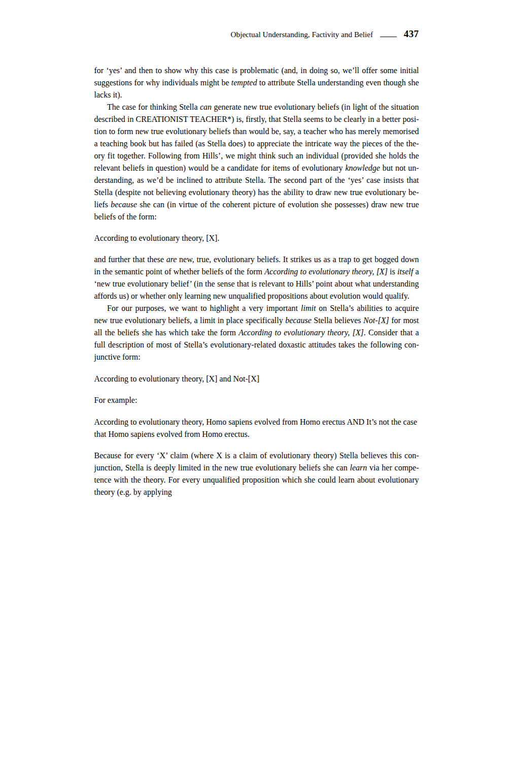Objectual Understanding, Factivity and Belief 437
for ‘yes’ and then to show why this case is problematic (and, in doing so, we’ll offer some initial suggestions for why individuals might be tempted to attribute Stella understanding even though she lacks it).
The case for thinking Stella can generate new true evolutionary beliefs (in light of the situation described in CREATIONIST TEACHER*) is, firstly, that Stella seems to be clearly in a better position to form new true evolutionary beliefs than would be, say, a teacher who has merely memorised a teaching book but has failed (as Stella does) to appreciate the intricate way the pieces of the theory fit together. Following from Hills’, we might think such an individual (provided she holds the relevant beliefs in question) would be a candidate for items of evolutionary knowledge but not understanding, as we’d be inclined to attribute Stella. The second part of the ‘yes’ case insists that Stella (despite not believing evolutionary theory) has the ability to draw new true evolutionary beliefs because she can (in virtue of the coherent picture of evolution she possesses) draw new true beliefs of the form:
According to evolutionary theory, [X].
and further that these are new, true, evolutionary beliefs. It strikes us as a trap to get bogged down in the semantic point of whether beliefs of the form According to evolutionary theory, [X] is itself a ‘new true evolutionary belief’ (in the sense that is relevant to Hills’ point about what understanding affords us) or whether only learning new unqualified propositions about evolution would qualify.
For our purposes, we want to highlight a very important limit on Stella’s abilities to acquire new true evolutionary beliefs, a limit in place specifically because Stella believes Not-[X] for most all the beliefs she has which take the form According to evolutionary theory, [X]. Consider that a full description of most of Stella’s evolutionary-related doxastic attitudes takes the following conjunctive form:
According to evolutionary theory, [X] and Not-[X]
For example:
According to evolutionary theory, Homo sapiens evolved from Homo erectus AND It’s not the case that Homo sapiens evolved from Homo erectus.
Because for every ‘X’ claim (where X is a claim of evolutionary theory) Stella believes this conjunction, Stella is deeply limited in the new true evolutionary beliefs she can learn via her competence with the theory. For every unqualified proposition which she could learn about evolutionary theory (e.g. by applying